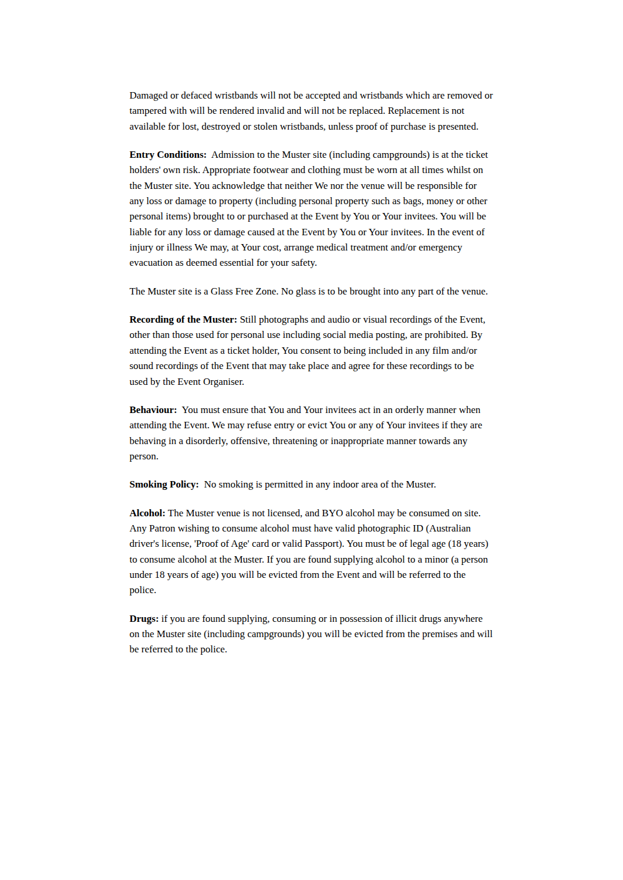Damaged or defaced wristbands will not be accepted and wristbands which are removed or tampered with will be rendered invalid and will not be replaced. Replacement is not available for lost, destroyed or stolen wristbands, unless proof of purchase is presented.
Entry Conditions: Admission to the Muster site (including campgrounds) is at the ticket holders' own risk. Appropriate footwear and clothing must be worn at all times whilst on the Muster site. You acknowledge that neither We nor the venue will be responsible for any loss or damage to property (including personal property such as bags, money or other personal items) brought to or purchased at the Event by You or Your invitees. You will be liable for any loss or damage caused at the Event by You or Your invitees. In the event of injury or illness We may, at Your cost, arrange medical treatment and/or emergency evacuation as deemed essential for your safety.
The Muster site is a Glass Free Zone. No glass is to be brought into any part of the venue.
Recording of the Muster: Still photographs and audio or visual recordings of the Event, other than those used for personal use including social media posting, are prohibited. By attending the Event as a ticket holder, You consent to being included in any film and/or sound recordings of the Event that may take place and agree for these recordings to be used by the Event Organiser.
Behaviour: You must ensure that You and Your invitees act in an orderly manner when attending the Event. We may refuse entry or evict You or any of Your invitees if they are behaving in a disorderly, offensive, threatening or inappropriate manner towards any person.
Smoking Policy: No smoking is permitted in any indoor area of the Muster.
Alcohol: The Muster venue is not licensed, and BYO alcohol may be consumed on site. Any Patron wishing to consume alcohol must have valid photographic ID (Australian driver's license, 'Proof of Age' card or valid Passport). You must be of legal age (18 years) to consume alcohol at the Muster. If you are found supplying alcohol to a minor (a person under 18 years of age) you will be evicted from the Event and will be referred to the police.
Drugs: if you are found supplying, consuming or in possession of illicit drugs anywhere on the Muster site (including campgrounds) you will be evicted from the premises and will be referred to the police.